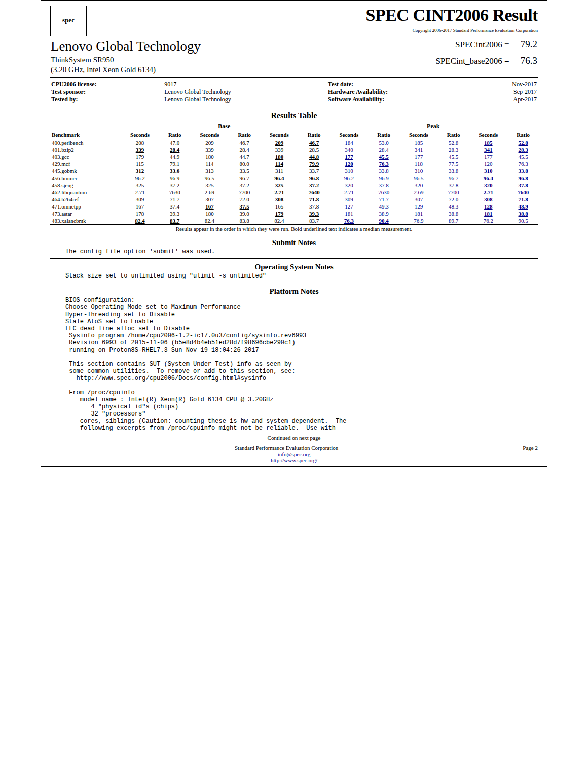∴∴∴∴∴
∴∴∴∴∴
spec
SPEC CINT2006 Result
Copyright 2006-2017 Standard Performance Evaluation Corporation
| Lenovo Global Technology | SPECint2006 = 79.2 |
| ThinkSystem SR950 (3.20 GHz, Intel Xeon Gold 6134) | SPECint_base2006 = 76.3 |
| CPU2006 license: | 9017 | Test date: | Nov-2017 |
| Test sponsor: | Lenovo Global Technology | Hardware Availability: | Sep-2017 |
| Tested by: | Lenovo Global Technology | Software Availability: | Apr-2017 |
Results Table
| | Base | Peak |
| --- | --- | --- |
| Benchmark | Seconds | Ratio | Seconds | Ratio | Seconds | Ratio | Seconds | Ratio | Seconds | Ratio | Seconds | Ratio |
| 400.perlbench | 208 | 47.0 | 209 | 46.7 | 209 | 46.7 | 184 | 53.0 | 185 | 52.8 | 185 | 52.8 |
| 401.bzip2 | 339 | 28.4 | 339 | 28.4 | 339 | 28.5 | 340 | 28.4 | 341 | 28.3 | 341 | 28.3 |
| 403.gcc | 179 | 44.9 | 180 | 44.7 | 180 | 44.8 | 177 | 45.5 | 177 | 45.5 | 177 | 45.5 |
| 429.mcf | 115 | 79.1 | 114 | 80.0 | 114 | 79.9 | 120 | 76.3 | 118 | 77.5 | 120 | 76.3 |
| 445.gobmk | 312 | 33.6 | 313 | 33.5 | 311 | 33.7 | 310 | 33.8 | 310 | 33.8 | 310 | 33.8 |
| 456.hmmer | 96.2 | 96.9 | 96.5 | 96.7 | 96.4 | 96.8 | 96.2 | 96.9 | 96.5 | 96.7 | 96.4 | 96.8 |
| 458.sjeng | 325 | 37.2 | 325 | 37.2 | 325 | 37.2 | 320 | 37.8 | 320 | 37.8 | 320 | 37.8 |
| 462.libquantum | 2.71 | 7630 | 2.69 | 7700 | 2.71 | 7640 | 2.71 | 7630 | 2.69 | 7700 | 2.71 | 7640 |
| 464.h264ref | 309 | 71.7 | 307 | 72.0 | 308 | 71.8 | 309 | 71.7 | 307 | 72.0 | 308 | 71.8 |
| 471.omnetpp | 167 | 37.4 | 167 | 37.5 | 165 | 37.8 | 127 | 49.3 | 129 | 48.3 | 128 | 48.9 |
| 473.astar | 178 | 39.3 | 180 | 39.0 | 179 | 39.3 | 181 | 38.9 | 181 | 38.8 | 181 | 38.8 |
| 483.xalancbmk | 82.4 | 83.7 | 82.4 | 83.8 | 82.4 | 83.7 | 76.3 | 90.4 | 76.9 | 89.7 | 76.2 | 90.5 |
Results appear in the order in which they were run. Bold underlined text indicates a median measurement.
Submit Notes
The config file option 'submit' was used.
Operating System Notes
Stack size set to unlimited using "ulimit -s unlimited"
Platform Notes
BIOS configuration: Choose Operating Mode set to Maximum Performance Hyper-Threading set to Disable Stale AtoS set to Enable LLC dead line alloc set to Disable Sysinfo program /home/cpu2006-1.2-ic17.0u3/config/sysinfo.rev6993 Revision 6993 of 2015-11-06 (b5e8d4b4eb51ed28d7f98696cbe290c1) running on Proton8S-RHEL7.3 Sun Nov 19 18:04:26 2017 This section contains SUT (System Under Test) info as seen by some common utilities. To remove or add to this section, see: http://www.spec.org/cpu2006/Docs/config.html#sysinfo From /proc/cpuinfo model name : Intel(R) Xeon(R) Gold 6134 CPU @ 3.20GHz 4 "physical id"s (chips) 32 "processors" cores, siblings (Caution: counting these is hw and system dependent. The following excerpts from /proc/cpuinfo might not be reliable. Use with
Continued on next page
Page 2 Standard Performance Evaluation Corporation
info@spec.org
http://www.spec.org/